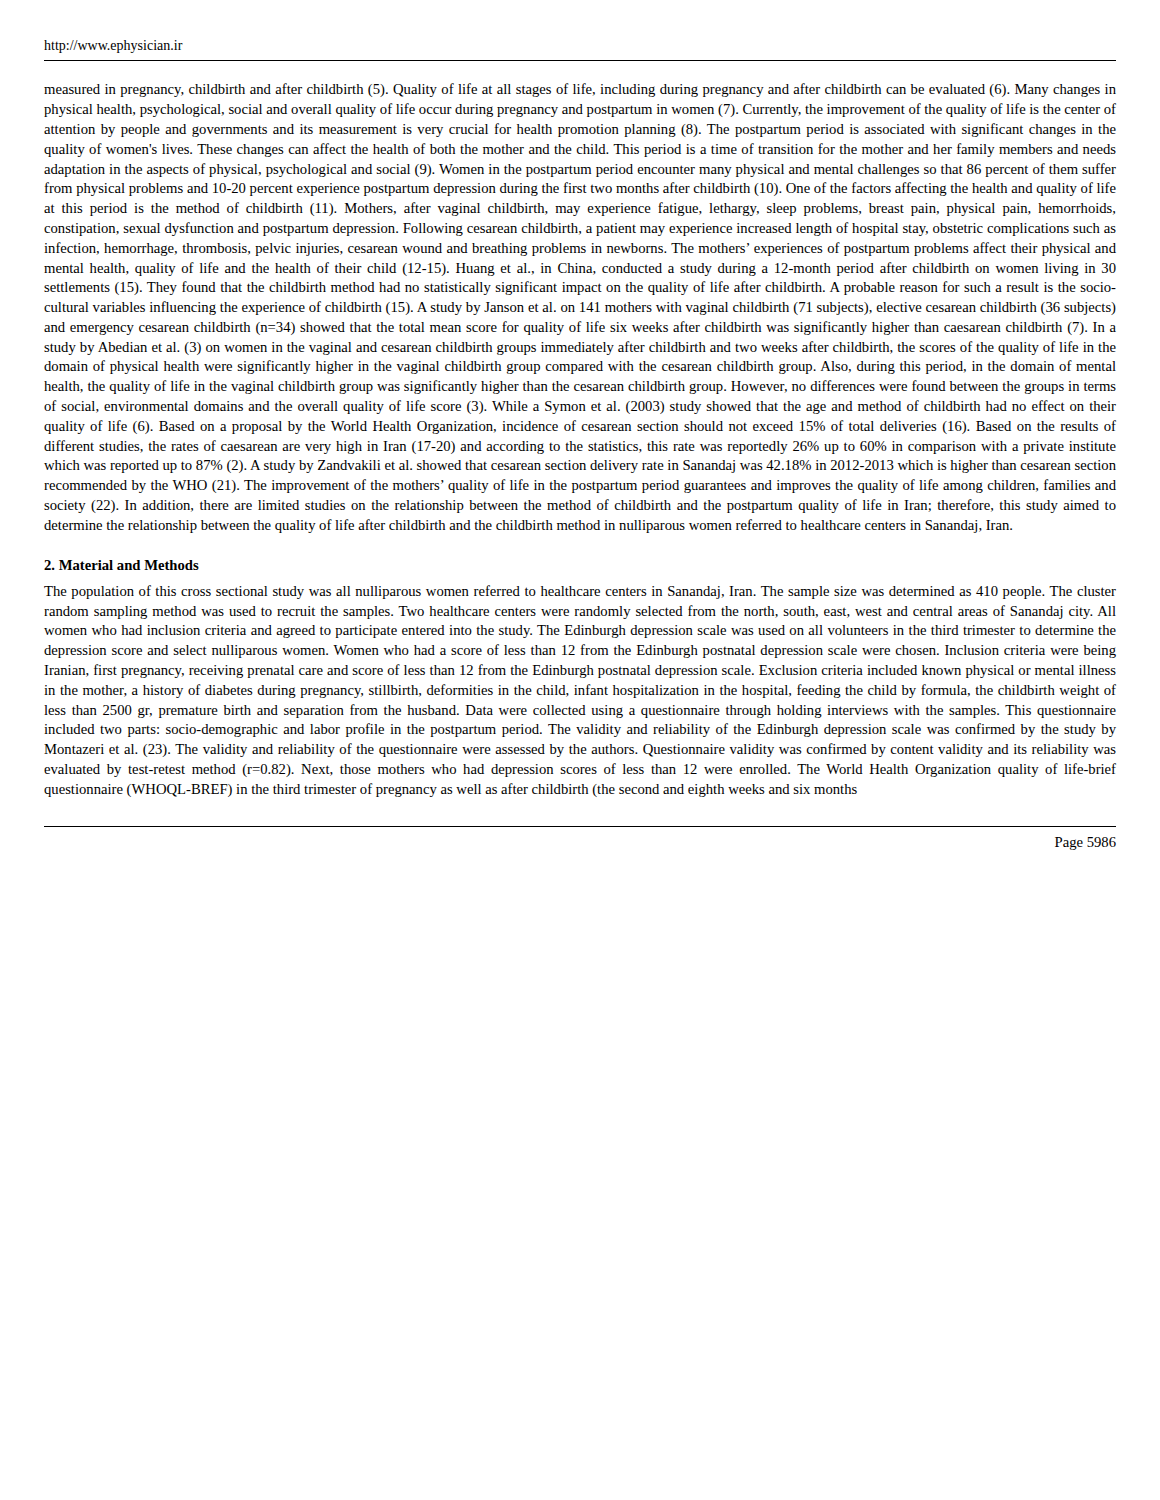http://www.ephysician.ir
measured in pregnancy, childbirth and after childbirth (5). Quality of life at all stages of life, including during pregnancy and after childbirth can be evaluated (6). Many changes in physical health, psychological, social and overall quality of life occur during pregnancy and postpartum in women (7). Currently, the improvement of the quality of life is the center of attention by people and governments and its measurement is very crucial for health promotion planning (8). The postpartum period is associated with significant changes in the quality of women's lives. These changes can affect the health of both the mother and the child. This period is a time of transition for the mother and her family members and needs adaptation in the aspects of physical, psychological and social (9). Women in the postpartum period encounter many physical and mental challenges so that 86 percent of them suffer from physical problems and 10-20 percent experience postpartum depression during the first two months after childbirth (10). One of the factors affecting the health and quality of life at this period is the method of childbirth (11). Mothers, after vaginal childbirth, may experience fatigue, lethargy, sleep problems, breast pain, physical pain, hemorrhoids, constipation, sexual dysfunction and postpartum depression. Following cesarean childbirth, a patient may experience increased length of hospital stay, obstetric complications such as infection, hemorrhage, thrombosis, pelvic injuries, cesarean wound and breathing problems in newborns. The mothers’ experiences of postpartum problems affect their physical and mental health, quality of life and the health of their child (12-15). Huang et al., in China, conducted a study during a 12-month period after childbirth on women living in 30 settlements (15). They found that the childbirth method had no statistically significant impact on the quality of life after childbirth. A probable reason for such a result is the socio-cultural variables influencing the experience of childbirth (15). A study by Janson et al. on 141 mothers with vaginal childbirth (71 subjects), elective cesarean childbirth (36 subjects) and emergency cesarean childbirth (n=34) showed that the total mean score for quality of life six weeks after childbirth was significantly higher than caesarean childbirth (7). In a study by Abedian et al. (3) on women in the vaginal and cesarean childbirth groups immediately after childbirth and two weeks after childbirth, the scores of the quality of life in the domain of physical health were significantly higher in the vaginal childbirth group compared with the cesarean childbirth group. Also, during this period, in the domain of mental health, the quality of life in the vaginal childbirth group was significantly higher than the cesarean childbirth group. However, no differences were found between the groups in terms of social, environmental domains and the overall quality of life score (3). While a Symon et al. (2003) study showed that the age and method of childbirth had no effect on their quality of life (6). Based on a proposal by the World Health Organization, incidence of cesarean section should not exceed 15% of total deliveries (16). Based on the results of different studies, the rates of caesarean are very high in Iran (17-20) and according to the statistics, this rate was reportedly 26% up to 60% in comparison with a private institute which was reported up to 87% (2). A study by Zandvakili et al. showed that cesarean section delivery rate in Sanandaj was 42.18% in 2012-2013 which is higher than cesarean section recommended by the WHO (21). The improvement of the mothers’ quality of life in the postpartum period guarantees and improves the quality of life among children, families and society (22). In addition, there are limited studies on the relationship between the method of childbirth and the postpartum quality of life in Iran; therefore, this study aimed to determine the relationship between the quality of life after childbirth and the childbirth method in nulliparous women referred to healthcare centers in Sanandaj, Iran.
2. Material and Methods
The population of this cross sectional study was all nulliparous women referred to healthcare centers in Sanandaj, Iran. The sample size was determined as 410 people. The cluster random sampling method was used to recruit the samples. Two healthcare centers were randomly selected from the north, south, east, west and central areas of Sanandaj city. All women who had inclusion criteria and agreed to participate entered into the study. The Edinburgh depression scale was used on all volunteers in the third trimester to determine the depression score and select nulliparous women. Women who had a score of less than 12 from the Edinburgh postnatal depression scale were chosen. Inclusion criteria were being Iranian, first pregnancy, receiving prenatal care and score of less than 12 from the Edinburgh postnatal depression scale. Exclusion criteria included known physical or mental illness in the mother, a history of diabetes during pregnancy, stillbirth, deformities in the child, infant hospitalization in the hospital, feeding the child by formula, the childbirth weight of less than 2500 gr, premature birth and separation from the husband. Data were collected using a questionnaire through holding interviews with the samples. This questionnaire included two parts: socio-demographic and labor profile in the postpartum period. The validity and reliability of the Edinburgh depression scale was confirmed by the study by Montazeri et al. (23). The validity and reliability of the questionnaire were assessed by the authors. Questionnaire validity was confirmed by content validity and its reliability was evaluated by test-retest method (r=0.82). Next, those mothers who had depression scores of less than 12 were enrolled. The World Health Organization quality of life-brief questionnaire (WHOQL-BREF) in the third trimester of pregnancy as well as after childbirth (the second and eighth weeks and six months
Page 5986